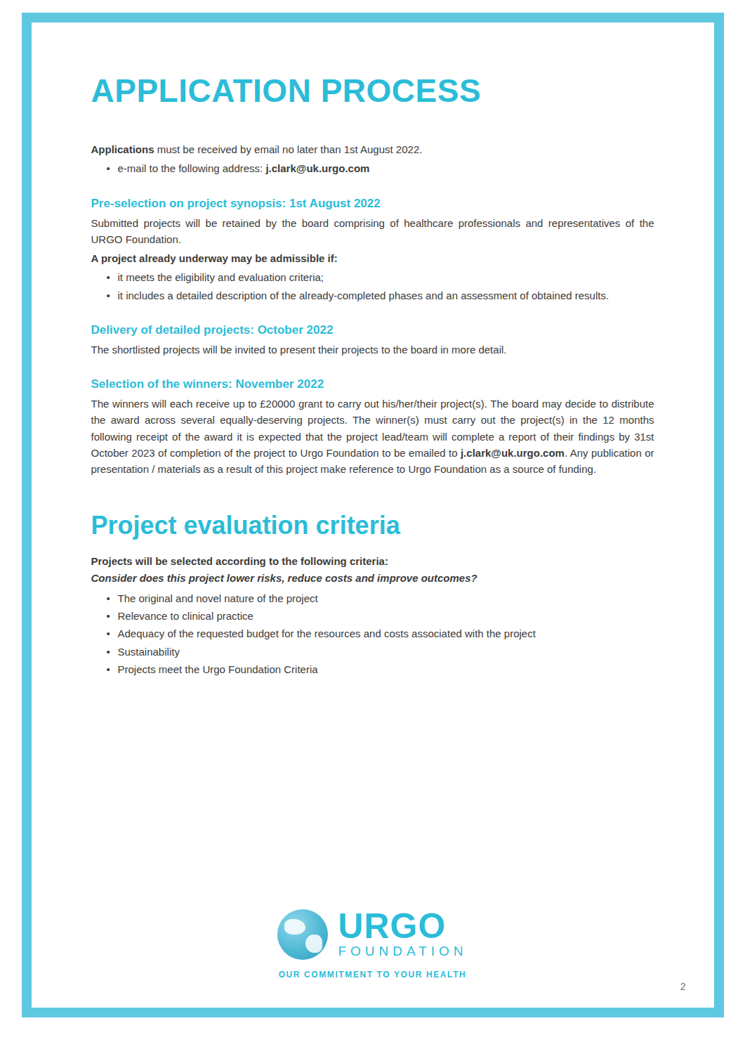APPLICATION PROCESS
Applications must be received by email no later than 1st August 2022.
e-mail to the following address: j.clark@uk.urgo.com
Pre-selection on project synopsis: 1st August 2022
Submitted projects will be retained by the board comprising of healthcare professionals and representatives of the URGO Foundation.
A project already underway may be admissible if:
it meets the eligibility and evaluation criteria;
it includes a detailed description of the already-completed phases and an assessment of obtained results.
Delivery of detailed projects: October 2022
The shortlisted projects will be invited to present their projects to the board in more detail.
Selection of the winners: November 2022
The winners will each receive up to £20000 grant to carry out his/her/their project(s). The board may decide to distribute the award across several equally-deserving projects. The winner(s) must carry out the project(s) in the 12 months following receipt of the award it is expected that the project lead/team will complete a report of their findings by 31st October 2023 of completion of the project to Urgo Foundation to be emailed to j.clark@uk.urgo.com. Any publication or presentation / materials as a result of this project make reference to Urgo Foundation as a source of funding.
Project evaluation criteria
Projects will be selected according to the following criteria:
Consider does this project lower risks, reduce costs and improve outcomes?
The original and novel nature of the project
Relevance to clinical practice
Adequacy of the requested budget for the resources and costs associated with the project
Sustainability
Projects meet the Urgo Foundation Criteria
URGO
FOUNDATION
OUR COMMITMENT TO YOUR HEALTH
2